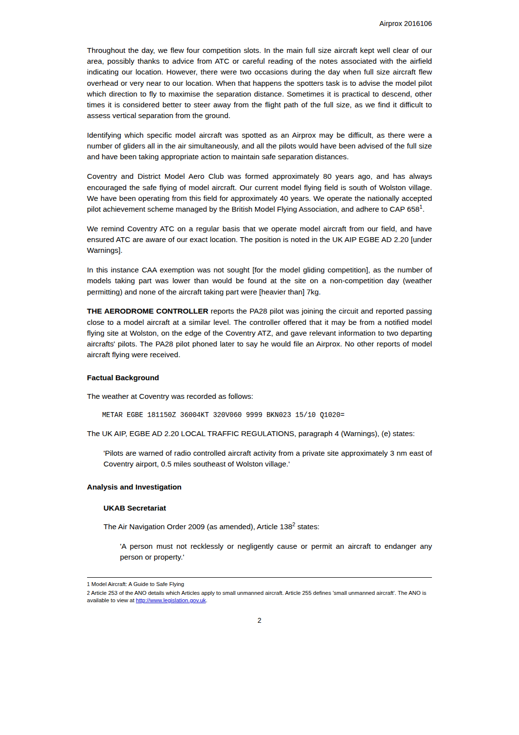Airprox 2016106
Throughout the day, we flew four competition slots. In the main full size aircraft kept well clear of our area, possibly thanks to advice from ATC or careful reading of the notes associated with the airfield indicating our location. However, there were two occasions during the day when full size aircraft flew overhead or very near to our location. When that happens the spotters task is to advise the model pilot which direction to fly to maximise the separation distance. Sometimes it is practical to descend, other times it is considered better to steer away from the flight path of the full size, as we find it difficult to assess vertical separation from the ground.
Identifying which specific model aircraft was spotted as an Airprox may be difficult, as there were a number of gliders all in the air simultaneously, and all the pilots would have been advised of the full size and have been taking appropriate action to maintain safe separation distances.
Coventry and District Model Aero Club was formed approximately 80 years ago, and has always encouraged the safe flying of model aircraft. Our current model flying field is south of Wolston village. We have been operating from this field for approximately 40 years. We operate the nationally accepted pilot achievement scheme managed by the British Model Flying Association, and adhere to CAP 6581.
We remind Coventry ATC on a regular basis that we operate model aircraft from our field, and have ensured ATC are aware of our exact location. The position is noted in the UK AIP EGBE AD 2.20 [under Warnings].
In this instance CAA exemption was not sought [for the model gliding competition], as the number of models taking part was lower than would be found at the site on a non-competition day (weather permitting) and none of the aircraft taking part were [heavier than] 7kg.
THE AERODROME CONTROLLER reports the PA28 pilot was joining the circuit and reported passing close to a model aircraft at a similar level. The controller offered that it may be from a notified model flying site at Wolston, on the edge of the Coventry ATZ, and gave relevant information to two departing aircrafts' pilots. The PA28 pilot phoned later to say he would file an Airprox. No other reports of model aircraft flying were received.
Factual Background
The weather at Coventry was recorded as follows:
METAR EGBE 181150Z 36004KT 320V060 9999 BKN023 15/10 Q1020=
The UK AIP, EGBE AD 2.20 LOCAL TRAFFIC REGULATIONS, paragraph 4 (Warnings), (e) states:
'Pilots are warned of radio controlled aircraft activity from a private site approximately 3 nm east of Coventry airport, 0.5 miles southeast of Wolston village.'
Analysis and Investigation
UKAB Secretariat
The Air Navigation Order 2009 (as amended), Article 1382 states:
'A person must not recklessly or negligently cause or permit an aircraft to endanger any person or property.'
1 Model Aircraft: A Guide to Safe Flying
2 Article 253 of the ANO details which Articles apply to small unmanned aircraft. Article 255 defines 'small unmanned aircraft'. The ANO is available to view at http://www.legislation.gov.uk.
2